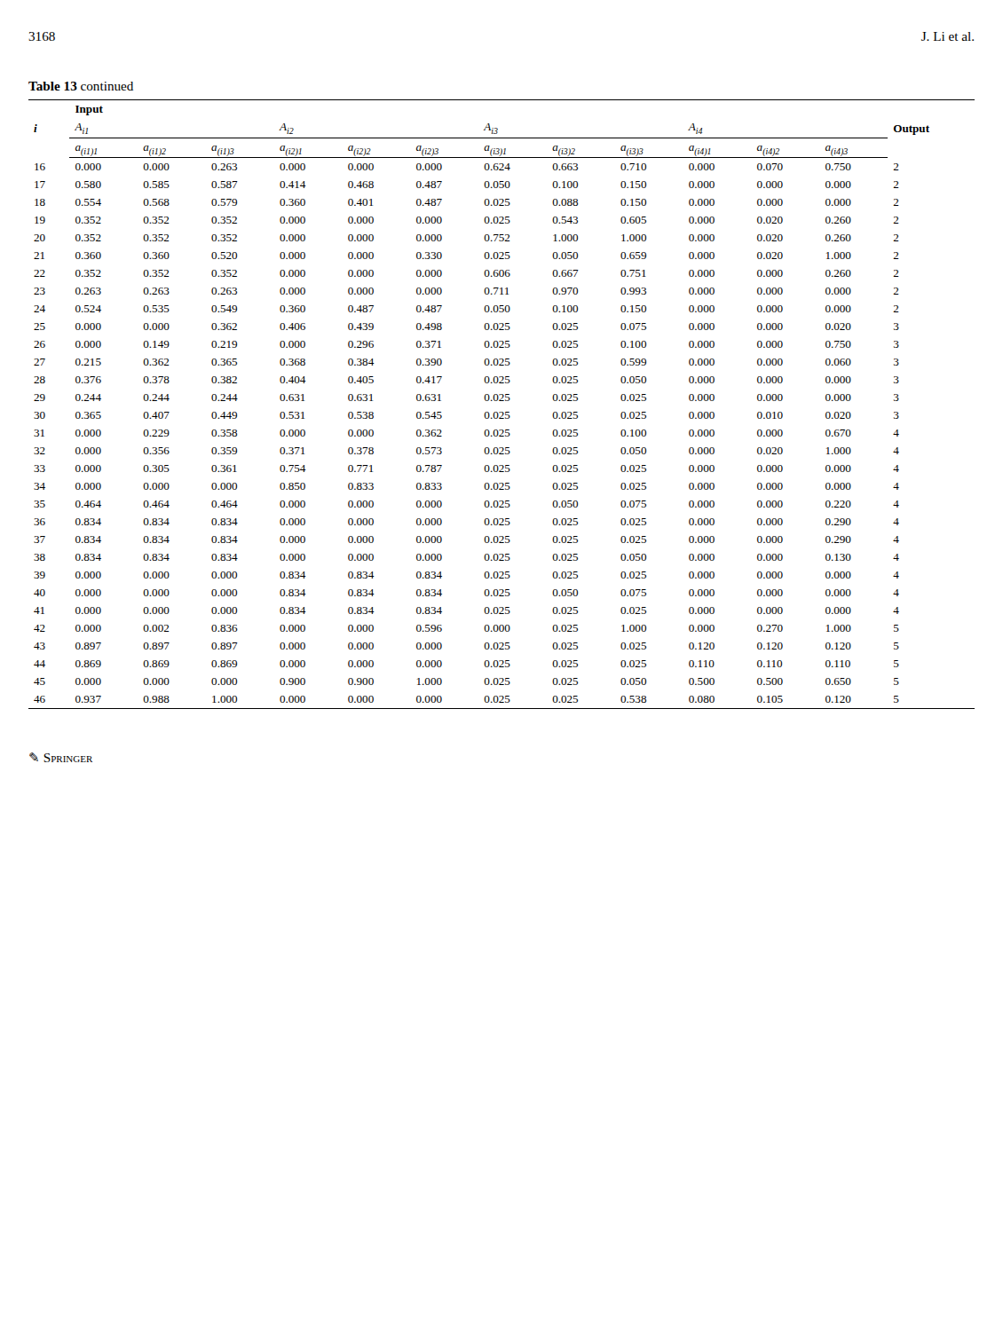3168 J. Li et al.
Table 13 continued
| i | Input | Output |
| --- | --- | --- |
| A i1 | A i2 | A i3 | A i4 |
| a (i1)1 | a (i1)2 | a (i1)3 | a (i2)1 | a (i2)2 | a (i2)3 | a (i3)1 | a (i3)2 | a (i3)3 | a (i4)1 | a (i4)2 | a (i4)3 |
| 16 | 0.000 | 0.000 | 0.263 | 0.000 | 0.000 | 0.000 | 0.624 | 0.663 | 0.710 | 0.000 | 0.070 | 0.750 | 2 |
| 17 | 0.580 | 0.585 | 0.587 | 0.414 | 0.468 | 0.487 | 0.050 | 0.100 | 0.150 | 0.000 | 0.000 | 0.000 | 2 |
| 18 | 0.554 | 0.568 | 0.579 | 0.360 | 0.401 | 0.487 | 0.025 | 0.088 | 0.150 | 0.000 | 0.000 | 0.000 | 2 |
| 19 | 0.352 | 0.352 | 0.352 | 0.000 | 0.000 | 0.000 | 0.025 | 0.543 | 0.605 | 0.000 | 0.020 | 0.260 | 2 |
| 20 | 0.352 | 0.352 | 0.352 | 0.000 | 0.000 | 0.000 | 0.752 | 1.000 | 1.000 | 0.000 | 0.020 | 0.260 | 2 |
| 21 | 0.360 | 0.360 | 0.520 | 0.000 | 0.000 | 0.330 | 0.025 | 0.050 | 0.659 | 0.000 | 0.020 | 1.000 | 2 |
| 22 | 0.352 | 0.352 | 0.352 | 0.000 | 0.000 | 0.000 | 0.606 | 0.667 | 0.751 | 0.000 | 0.000 | 0.260 | 2 |
| 23 | 0.263 | 0.263 | 0.263 | 0.000 | 0.000 | 0.000 | 0.711 | 0.970 | 0.993 | 0.000 | 0.000 | 0.000 | 2 |
| 24 | 0.524 | 0.535 | 0.549 | 0.360 | 0.487 | 0.487 | 0.050 | 0.100 | 0.150 | 0.000 | 0.000 | 0.000 | 2 |
| 25 | 0.000 | 0.000 | 0.362 | 0.406 | 0.439 | 0.498 | 0.025 | 0.025 | 0.075 | 0.000 | 0.000 | 0.020 | 3 |
| 26 | 0.000 | 0.149 | 0.219 | 0.000 | 0.296 | 0.371 | 0.025 | 0.025 | 0.100 | 0.000 | 0.000 | 0.750 | 3 |
| 27 | 0.215 | 0.362 | 0.365 | 0.368 | 0.384 | 0.390 | 0.025 | 0.025 | 0.599 | 0.000 | 0.000 | 0.060 | 3 |
| 28 | 0.376 | 0.378 | 0.382 | 0.404 | 0.405 | 0.417 | 0.025 | 0.025 | 0.050 | 0.000 | 0.000 | 0.000 | 3 |
| 29 | 0.244 | 0.244 | 0.244 | 0.631 | 0.631 | 0.631 | 0.025 | 0.025 | 0.025 | 0.000 | 0.000 | 0.000 | 3 |
| 30 | 0.365 | 0.407 | 0.449 | 0.531 | 0.538 | 0.545 | 0.025 | 0.025 | 0.025 | 0.000 | 0.010 | 0.020 | 3 |
| 31 | 0.000 | 0.229 | 0.358 | 0.000 | 0.000 | 0.362 | 0.025 | 0.025 | 0.100 | 0.000 | 0.000 | 0.670 | 4 |
| 32 | 0.000 | 0.356 | 0.359 | 0.371 | 0.378 | 0.573 | 0.025 | 0.025 | 0.050 | 0.000 | 0.020 | 1.000 | 4 |
| 33 | 0.000 | 0.305 | 0.361 | 0.754 | 0.771 | 0.787 | 0.025 | 0.025 | 0.025 | 0.000 | 0.000 | 0.000 | 4 |
| 34 | 0.000 | 0.000 | 0.000 | 0.850 | 0.833 | 0.833 | 0.025 | 0.025 | 0.025 | 0.000 | 0.000 | 0.000 | 4 |
| 35 | 0.464 | 0.464 | 0.464 | 0.000 | 0.000 | 0.000 | 0.025 | 0.050 | 0.075 | 0.000 | 0.000 | 0.220 | 4 |
| 36 | 0.834 | 0.834 | 0.834 | 0.000 | 0.000 | 0.000 | 0.025 | 0.025 | 0.025 | 0.000 | 0.000 | 0.290 | 4 |
| 37 | 0.834 | 0.834 | 0.834 | 0.000 | 0.000 | 0.000 | 0.025 | 0.025 | 0.025 | 0.000 | 0.000 | 0.290 | 4 |
| 38 | 0.834 | 0.834 | 0.834 | 0.000 | 0.000 | 0.000 | 0.025 | 0.025 | 0.050 | 0.000 | 0.000 | 0.130 | 4 |
| 39 | 0.000 | 0.000 | 0.000 | 0.834 | 0.834 | 0.834 | 0.025 | 0.025 | 0.025 | 0.000 | 0.000 | 0.000 | 4 |
| 40 | 0.000 | 0.000 | 0.000 | 0.834 | 0.834 | 0.834 | 0.025 | 0.050 | 0.075 | 0.000 | 0.000 | 0.000 | 4 |
| 41 | 0.000 | 0.000 | 0.000 | 0.834 | 0.834 | 0.834 | 0.025 | 0.025 | 0.025 | 0.000 | 0.000 | 0.000 | 4 |
| 42 | 0.000 | 0.002 | 0.836 | 0.000 | 0.000 | 0.596 | 0.000 | 0.025 | 1.000 | 0.000 | 0.270 | 1.000 | 5 |
| 43 | 0.897 | 0.897 | 0.897 | 0.000 | 0.000 | 0.000 | 0.025 | 0.025 | 0.025 | 0.120 | 0.120 | 0.120 | 5 |
| 44 | 0.869 | 0.869 | 0.869 | 0.000 | 0.000 | 0.000 | 0.025 | 0.025 | 0.025 | 0.110 | 0.110 | 0.110 | 5 |
| 45 | 0.000 | 0.000 | 0.000 | 0.900 | 0.900 | 1.000 | 0.025 | 0.025 | 0.050 | 0.500 | 0.500 | 0.650 | 5 |
| 46 | 0.937 | 0.988 | 1.000 | 0.000 | 0.000 | 0.000 | 0.025 | 0.025 | 0.538 | 0.080 | 0.105 | 0.120 | 5 |
✎ Springer